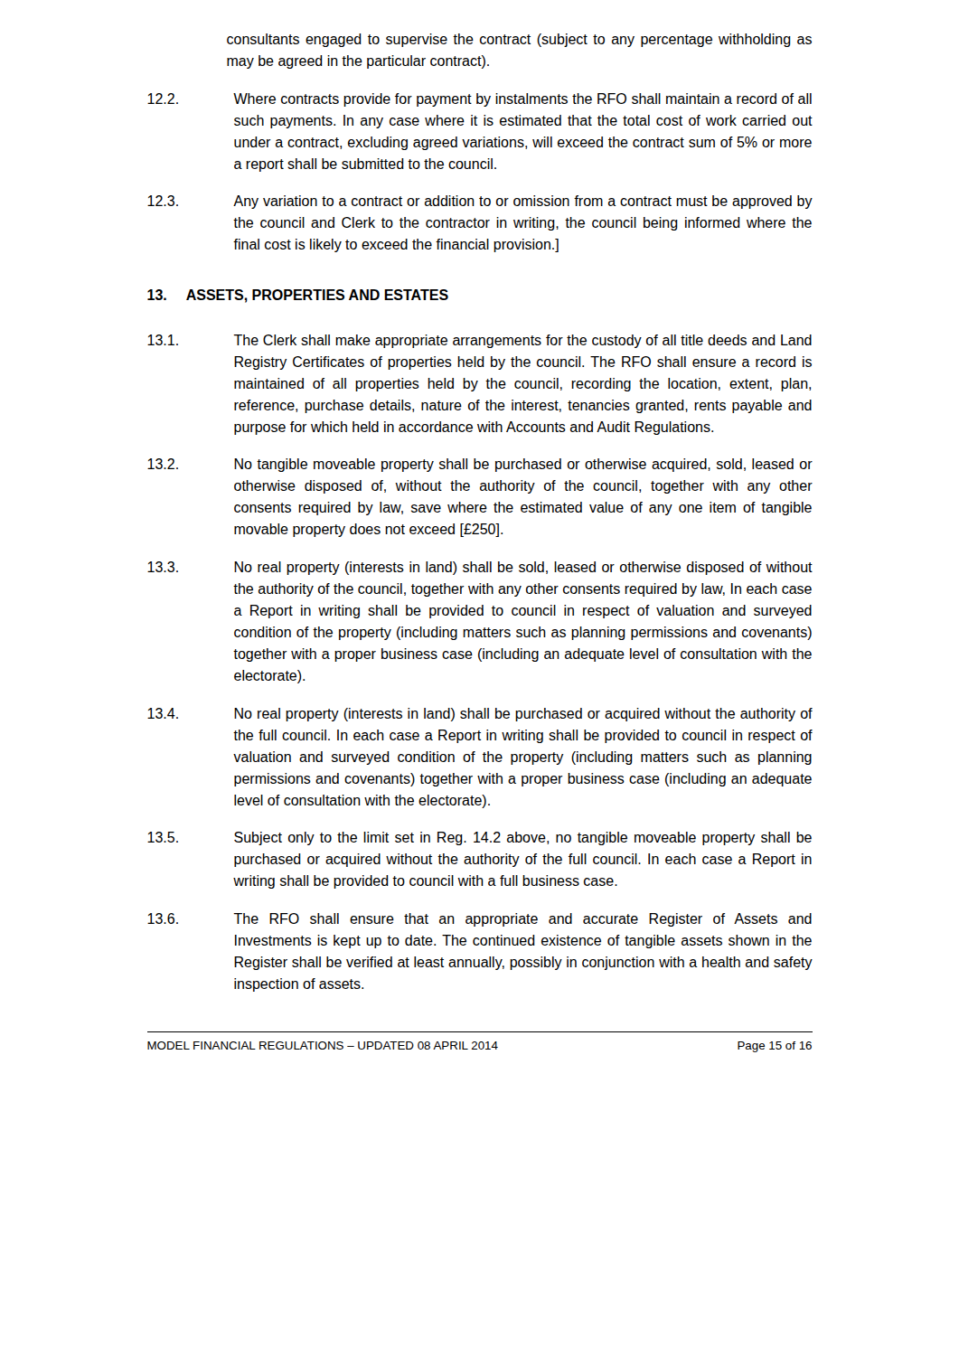consultants engaged to supervise the contract (subject to any percentage withholding as may be agreed in the particular contract).
12.2.
Where contracts provide for payment by instalments the RFO shall maintain a record of all such payments. In any case where it is estimated that the total cost of work carried out under a contract, excluding agreed variations, will exceed the contract sum of 5% or more a report shall be submitted to the council.
12.3.
Any variation to a contract or addition to or omission from a contract must be approved by the council and Clerk to the contractor in writing, the council being informed where the final cost is likely to exceed the financial provision.]
13. ASSETS, PROPERTIES AND ESTATES
13.1.
The Clerk shall make appropriate arrangements for the custody of all title deeds and Land Registry Certificates of properties held by the council. The RFO shall ensure a record is maintained of all properties held by the council, recording the location, extent, plan, reference, purchase details, nature of the interest, tenancies granted, rents payable and purpose for which held in accordance with Accounts and Audit Regulations.
13.2.
No tangible moveable property shall be purchased or otherwise acquired, sold, leased or otherwise disposed of, without the authority of the council, together with any other consents required by law, save where the estimated value of any one item of tangible movable property does not exceed [£250].
13.3.
No real property (interests in land) shall be sold, leased or otherwise disposed of without the authority of the council, together with any other consents required by law, In each case a Report in writing shall be provided to council in respect of valuation and surveyed condition of the property (including matters such as planning permissions and covenants) together with a proper business case (including an adequate level of consultation with the electorate).
13.4.
No real property (interests in land) shall be purchased or acquired without the authority of the full council. In each case a Report in writing shall be provided to council in respect of valuation and surveyed condition of the property (including matters such as planning permissions and covenants) together with a proper business case (including an adequate level of consultation with the electorate).
13.5.
Subject only to the limit set in Reg. 14.2 above, no tangible moveable property shall be purchased or acquired without the authority of the full council. In each case a Report in writing shall be provided to council with a full business case.
13.6.
The RFO shall ensure that an appropriate and accurate Register of Assets and Investments is kept up to date. The continued existence of tangible assets shown in the Register shall be verified at least annually, possibly in conjunction with a health and safety inspection of assets.
MODEL FINANCIAL REGULATIONS – UPDATED 08 APRIL 2014 Page 15 of 16